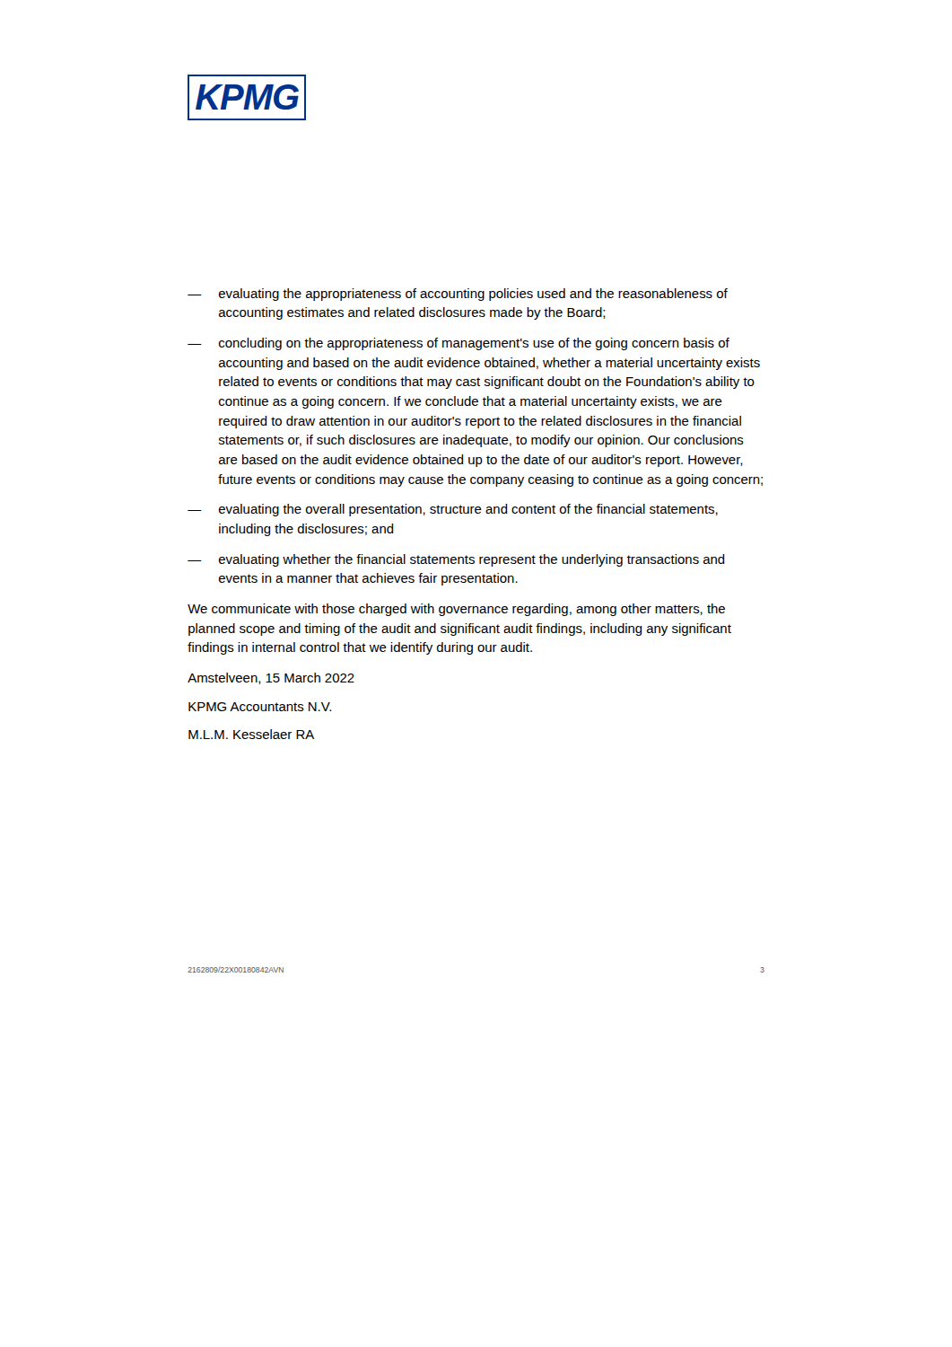KPMG
evaluating the appropriateness of accounting policies used and the reasonableness of accounting estimates and related disclosures made by the Board;
concluding on the appropriateness of management's use of the going concern basis of accounting and based on the audit evidence obtained, whether a material uncertainty exists related to events or conditions that may cast significant doubt on the Foundation's ability to continue as a going concern. If we conclude that a material uncertainty exists, we are required to draw attention in our auditor's report to the related disclosures in the financial statements or, if such disclosures are inadequate, to modify our opinion. Our conclusions are based on the audit evidence obtained up to the date of our auditor's report. However, future events or conditions may cause the company ceasing to continue as a going concern;
evaluating the overall presentation, structure and content of the financial statements, including the disclosures; and
evaluating whether the financial statements represent the underlying transactions and events in a manner that achieves fair presentation.
We communicate with those charged with governance regarding, among other matters, the planned scope and timing of the audit and significant audit findings, including any significant findings in internal control that we identify during our audit.
Amstelveen, 15 March 2022
KPMG Accountants N.V.
M.L.M. Kesselaer RA
2162809/22X00180842AVN 3